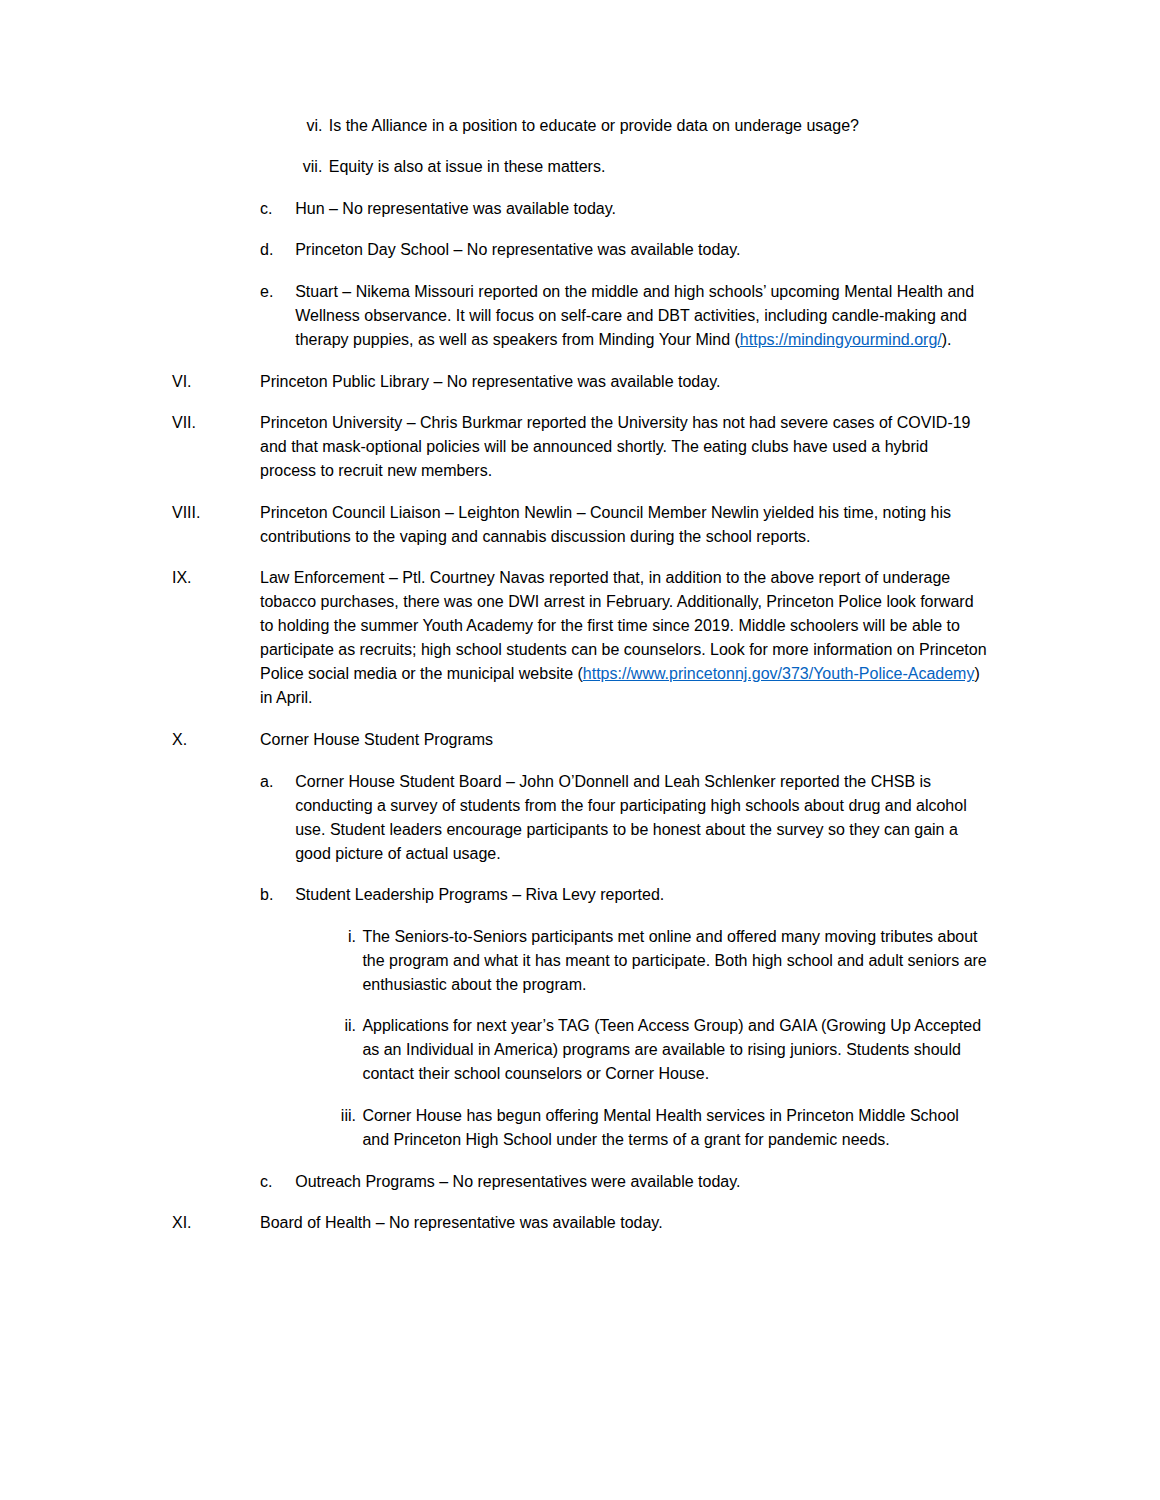vi. Is the Alliance in a position to educate or provide data on underage usage?
vii. Equity is also at issue in these matters.
c. Hun – No representative was available today.
d. Princeton Day School – No representative was available today.
e. Stuart – Nikema Missouri reported on the middle and high schools’ upcoming Mental Health and Wellness observance. It will focus on self-care and DBT activities, including candle-making and therapy puppies, as well as speakers from Minding Your Mind (https://mindingyourmind.org/).
VI. Princeton Public Library – No representative was available today.
VII. Princeton University – Chris Burkmar reported the University has not had severe cases of COVID-19 and that mask-optional policies will be announced shortly. The eating clubs have used a hybrid process to recruit new members.
VIII. Princeton Council Liaison – Leighton Newlin – Council Member Newlin yielded his time, noting his contributions to the vaping and cannabis discussion during the school reports.
IX. Law Enforcement – Ptl. Courtney Navas reported that, in addition to the above report of underage tobacco purchases, there was one DWI arrest in February. Additionally, Princeton Police look forward to holding the summer Youth Academy for the first time since 2019. Middle schoolers will be able to participate as recruits; high school students can be counselors. Look for more information on Princeton Police social media or the municipal website (https://www.princetonnj.gov/373/Youth-Police-Academy) in April.
X. Corner House Student Programs
a. Corner House Student Board – John O’Donnell and Leah Schlenker reported the CHSB is conducting a survey of students from the four participating high schools about drug and alcohol use. Student leaders encourage participants to be honest about the survey so they can gain a good picture of actual usage.
b. Student Leadership Programs – Riva Levy reported.
i. The Seniors-to-Seniors participants met online and offered many moving tributes about the program and what it has meant to participate. Both high school and adult seniors are enthusiastic about the program.
ii. Applications for next year’s TAG (Teen Access Group) and GAIA (Growing Up Accepted as an Individual in America) programs are available to rising juniors. Students should contact their school counselors or Corner House.
iii. Corner House has begun offering Mental Health services in Princeton Middle School and Princeton High School under the terms of a grant for pandemic needs.
c. Outreach Programs – No representatives were available today.
XI. Board of Health – No representative was available today.